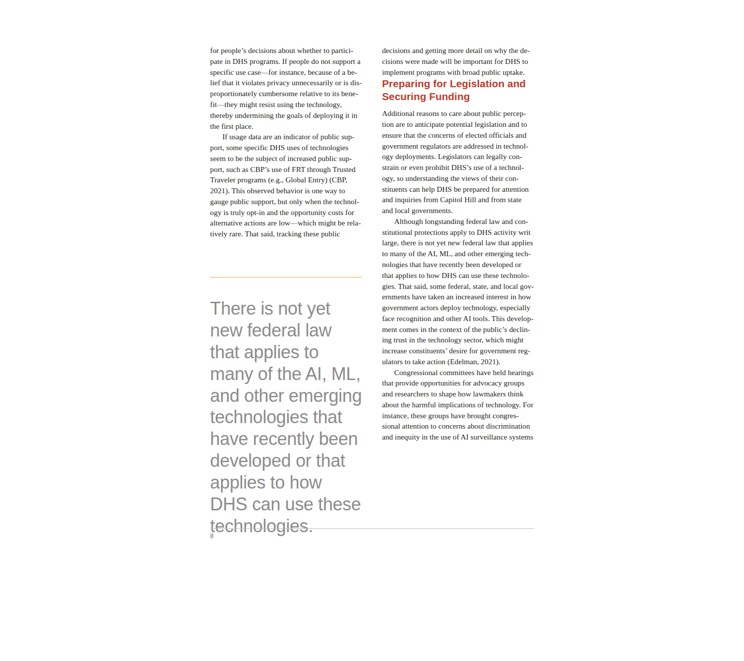for people’s decisions about whether to participate in DHS programs. If people do not support a specific use case—for instance, because of a belief that it violates privacy unnecessarily or is disproportionately cumbersome relative to its benefit—they might resist using the technology, thereby undermining the goals of deploying it in the first place.
If usage data are an indicator of public support, some specific DHS uses of technologies seem to be the subject of increased public support, such as CBP’s use of FRT through Trusted Traveler programs (e.g., Global Entry) (CBP, 2021). This observed behavior is one way to gauge public support, but only when the technology is truly opt-in and the opportunity costs for alternative actions are low—which might be relatively rare. That said, tracking these public
There is not yet new federal law that applies to many of the AI, ML, and other emerging technologies that have recently been developed or that applies to how DHS can use these technologies.
decisions and getting more detail on why the decisions were made will be important for DHS to implement programs with broad public uptake.
Preparing for Legislation and
Securing Funding
Additional reasons to care about public perception are to anticipate potential legislation and to ensure that the concerns of elected officials and government regulators are addressed in technology deployments. Legislators can legally constrain or even prohibit DHS’s use of a technology, so understanding the views of their constituents can help DHS be prepared for attention and inquiries from Capitol Hill and from state and local governments.
Although longstanding federal law and constitutional protections apply to DHS activity writ large, there is not yet new federal law that applies to many of the AI, ML, and other emerging technologies that have recently been developed or that applies to how DHS can use these technologies. That said, some federal, state, and local governments have taken an increased interest in how government actors deploy technology, especially face recognition and other AI tools. This development comes in the context of the public’s declining trust in the technology sector, which might increase constituents’ desire for government regulators to take action (Edelman, 2021).
Congressional committees have held hearings that provide opportunities for advocacy groups and researchers to shape how lawmakers think about the harmful implications of technology. For instance, these groups have brought congressional attention to concerns about discrimination and inequity in the use of AI surveillance systems
8